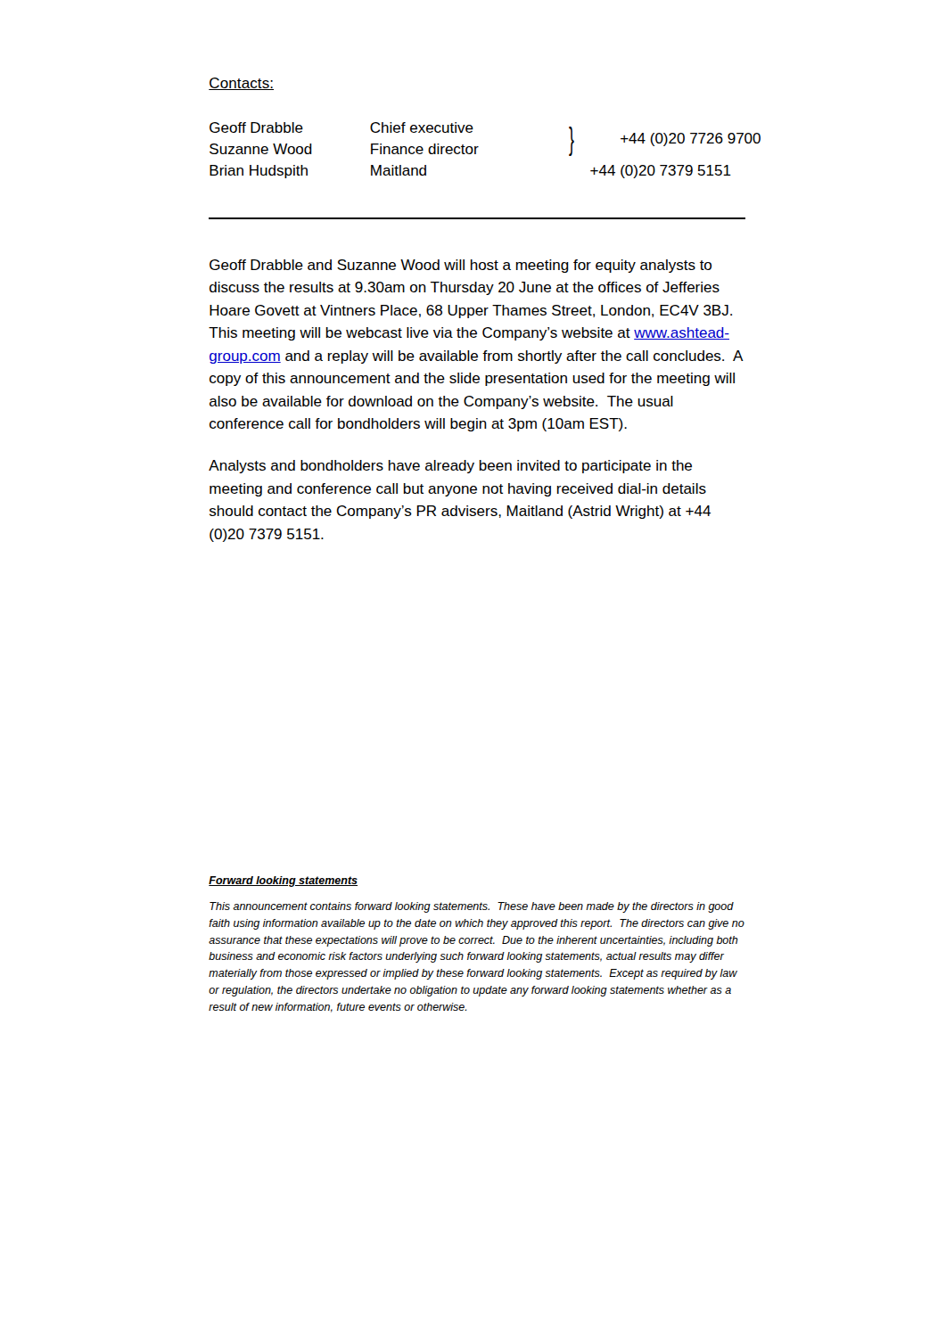Contacts:
| Geoff Drabble | Chief executive | } | +44 (0)20 7726 9700 |
| Suzanne Wood | Finance director |
| Brian Hudspith | Maitland | | +44 (0)20 7379 5151 |
Geoff Drabble and Suzanne Wood will host a meeting for equity analysts to discuss the results at 9.30am on Thursday 20 June at the offices of Jefferies Hoare Govett at Vintners Place, 68 Upper Thames Street, London, EC4V 3BJ. This meeting will be webcast live via the Company’s website at www.ashtead-group.com and a replay will be available from shortly after the call concludes. A copy of this announcement and the slide presentation used for the meeting will also be available for download on the Company’s website. The usual conference call for bondholders will begin at 3pm (10am EST).
Analysts and bondholders have already been invited to participate in the meeting and conference call but anyone not having received dial-in details should contact the Company’s PR advisers, Maitland (Astrid Wright) at +44 (0)20 7379 5151.
Forward looking statements
This announcement contains forward looking statements. These have been made by the directors in good faith using information available up to the date on which they approved this report. The directors can give no assurance that these expectations will prove to be correct. Due to the inherent uncertainties, including both business and economic risk factors underlying such forward looking statements, actual results may differ materially from those expressed or implied by these forward looking statements. Except as required by law or regulation, the directors undertake no obligation to update any forward looking statements whether as a result of new information, future events or otherwise.